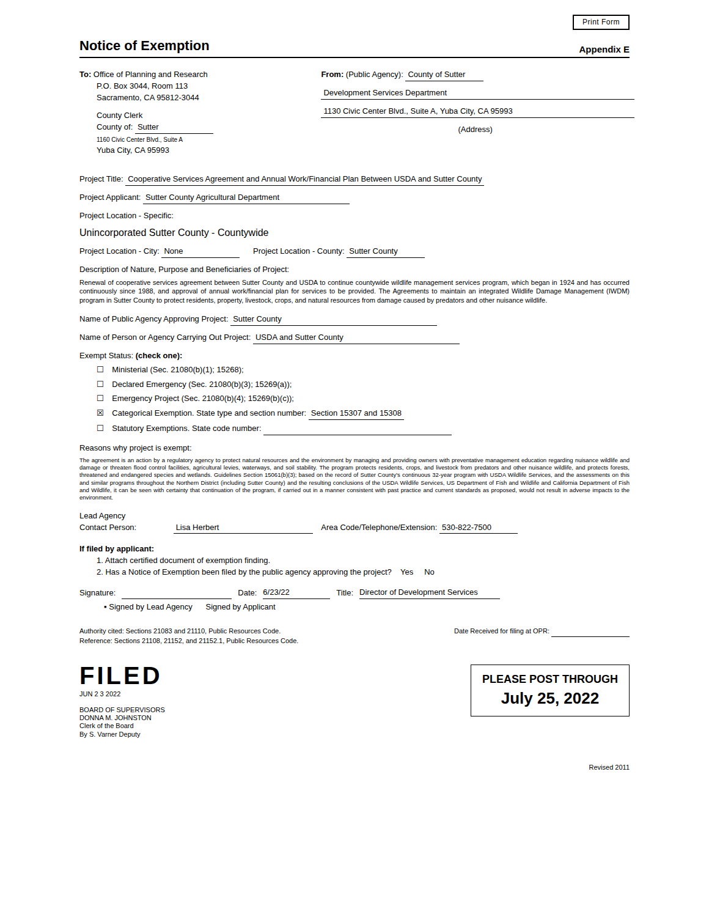Print Form
Notice of Exemption
Appendix E
To: Office of Planning and Research
P.O. Box 3044, Room 113
Sacramento, CA 95812-3044
County Clerk
County of: Sutter
1160 Civic Center Blvd., Suite A
Yuba City, CA 95993
From: (Public Agency): County of Sutter
Development Services Department
1130 Civic Center Blvd., Suite A, Yuba City, CA 95993
(Address)
Project Title: Cooperative Services Agreement and Annual Work/Financial Plan Between USDA and Sutter County
Project Applicant: Sutter County Agricultural Department
Project Location - Specific:
Unincorporated Sutter County - Countywide
Project Location - City: None Project Location - County: Sutter County
Description of Nature, Purpose and Beneficiaries of Project:
Renewal of cooperative services agreement between Sutter County and USDA to continue countywide wildlife management services program, which began in 1924 and has occurred continuously since 1988, and approval of annual work/financial plan for services to be provided. The Agreements to maintain an integrated Wildlife Damage Management (IWDM) program in Sutter County to protect residents, property, livestock, crops, and natural resources from damage caused by predators and other nuisance wildlife.
Name of Public Agency Approving Project: Sutter County
Name of Person or Agency Carrying Out Project: USDA and Sutter County
Exempt Status: (check one):
☐ Ministerial (Sec. 21080(b)(1); 15268);
☐ Declared Emergency (Sec. 21080(b)(3); 15269(a));
☐ Emergency Project (Sec. 21080(b)(4); 15269(b)(c));
☒ Categorical Exemption. State type and section number: Section 15307 and 15308
☐ Statutory Exemptions. State code number:
Reasons why project is exempt:
The agreement is an action by a regulatory agency to protect natural resources and the environment by managing and providing owners with preventative management education regarding nuisance wildlife and damage or threaten flood control facilities, agricultural levies, waterways, and soil stability. The program protects residents, crops, and livestock from predators and other nuisance wildlife, and protects forests, threatened and endangered species and wetlands. Guidelines Section 15061(b)(3); based on the record of Sutter County's continuous 32-year program with USDA Wildlife Services, and the assessments on this and similar programs throughout the Northern District (including Sutter County) and the resulting conclusions of the USDA Wildlife Services, US Department of Fish and Wildlife and California Department of Fish and Wildlife, it can be seen with certainty that continuation of the program, if carried out in a manner consistent with past practice and current standards as proposed, would not result in adverse impacts to the environment.
Lead Agency
Contact Person: Lisa Herbert Area Code/Telephone/Extension: 530-822-7500
If filed by applicant:
1. Attach certified document of exemption finding.
2. Has a Notice of Exemption been filed by the public agency approving the project? Yes No
Signature: Date: 6/23/22 Title: Director of Development Services
▪ Signed by Lead Agency Signed by Applicant
Authority cited: Sections 21083 and 21110, Public Resources Code.
Reference: Sections 21108, 21152, and 21152.1, Public Resources Code.
Date Received for filing at OPR:
FILED
JUN 2 3 2022
BOARD OF SUPERVISORS
DONNA M. JOHNSTON
Clerk of the Board
By S. Varner Deputy
PLEASE POST THROUGH
July 25, 2022
Revised 2011